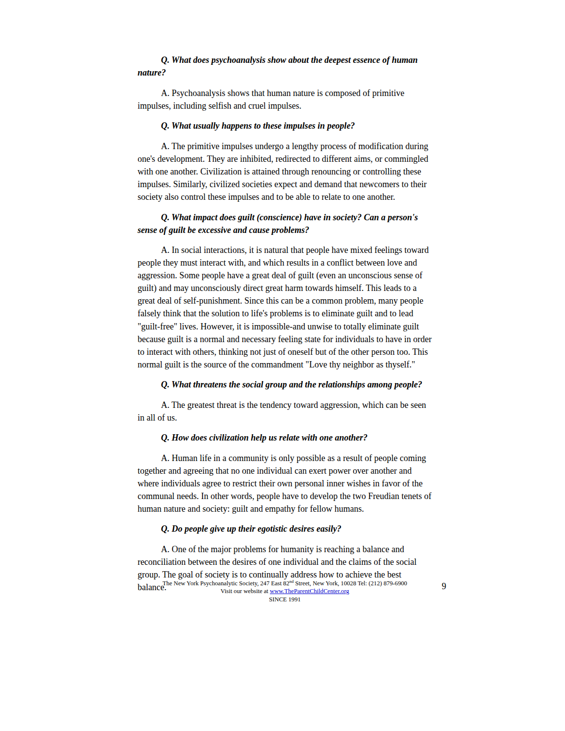Q. What does psychoanalysis show about the deepest essence of human nature?
A. Psychoanalysis shows that human nature is composed of primitive impulses, including selfish and cruel impulses.
Q. What usually happens to these impulses in people?
A. The primitive impulses undergo a lengthy process of modification during one's development. They are inhibited, redirected to different aims, or commingled with one another. Civilization is attained through renouncing or controlling these impulses. Similarly, civilized societies expect and demand that newcomers to their society also control these impulses and to be able to relate to one another.
Q. What impact does guilt (conscience) have in society? Can a person's sense of guilt be excessive and cause problems?
A. In social interactions, it is natural that people have mixed feelings toward people they must interact with, and which results in a conflict between love and aggression. Some people have a great deal of guilt (even an unconscious sense of guilt) and may unconsciously direct great harm towards himself. This leads to a great deal of self-punishment. Since this can be a common problem, many people falsely think that the solution to life's problems is to eliminate guilt and to lead "guilt-free" lives. However, it is impossible-and unwise to totally eliminate guilt because guilt is a normal and necessary feeling state for individuals to have in order to interact with others, thinking not just of oneself but of the other person too. This normal guilt is the source of the commandment "Love thy neighbor as thyself."
Q. What threatens the social group and the relationships among people?
A. The greatest threat is the tendency toward aggression, which can be seen in all of us.
Q. How does civilization help us relate with one another?
A. Human life in a community is only possible as a result of people coming together and agreeing that no one individual can exert power over another and where individuals agree to restrict their own personal inner wishes in favor of the communal needs. In other words, people have to develop the two Freudian tenets of human nature and society: guilt and empathy for fellow humans.
Q. Do people give up their egotistic desires easily?
A. One of the major problems for humanity is reaching a balance and reconciliation between the desires of one individual and the claims of the social group. The goal of society is to continually address how to achieve the best balance.
The New York Psychoanalytic Society, 247 East 82nd Street, New York, 10028 Tel: (212) 879-6900
Visit our website at www.TheParentChildCenter.org
SINCE 1991
9